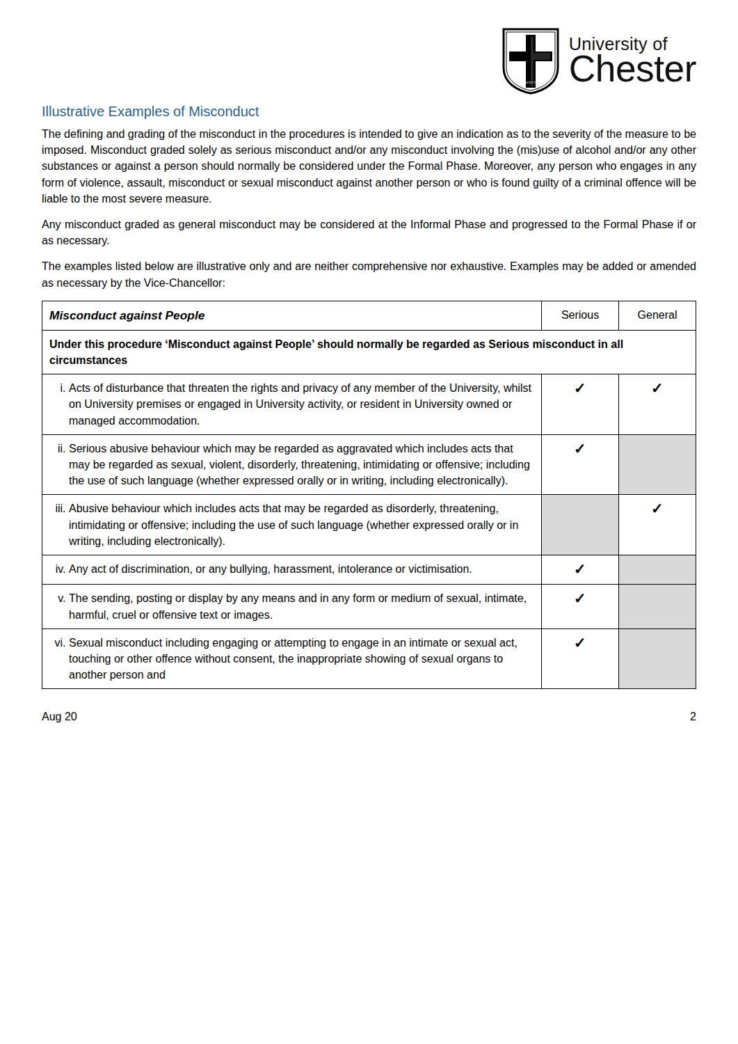QUI DOCET IMBUIT
University of
Chester
Illustrative Examples of Misconduct
The defining and grading of the misconduct in the procedures is intended to give an indication as to the severity of the measure to be imposed. Misconduct graded solely as serious misconduct and/or any misconduct involving the (mis)use of alcohol and/or any other substances or against a person should normally be considered under the Formal Phase. Moreover, any person who engages in any form of violence, assault, misconduct or sexual misconduct against another person or who is found guilty of a criminal offence will be liable to the most severe measure.
Any misconduct graded as general misconduct may be considered at the Informal Phase and progressed to the Formal Phase if or as necessary.
The examples listed below are illustrative only and are neither comprehensive nor exhaustive. Examples may be added or amended as necessary by the Vice-Chancellor:
| Misconduct against People | Serious | General |
| --- | --- | --- |
| Under this procedure ‘Misconduct against People’ should normally be regarded as Serious misconduct in all circumstances |
| Acts of disturbance that threaten the rights and privacy of any member of the University, whilst on University premises or engaged in University activity, or resident in University owned or managed accommodation. | | |
| Serious abusive behaviour which may be regarded as aggravated which includes acts that may be regarded as sexual, violent, disorderly, threatening, intimidating or offensive; including the use of such language (whether expressed orally or in writing, including electronically). | | |
| Abusive behaviour which includes acts that may be regarded as disorderly, threatening, intimidating or offensive; including the use of such language (whether expressed orally or in writing, including electronically). | | |
| Any act of discrimination, or any bullying, harassment, intolerance or victimisation. | | |
| The sending, posting or display by any means and in any form or medium of sexual, intimate, harmful, cruel or offensive text or images. | | |
| Sexual misconduct including engaging or attempting to engage in an intimate or sexual act, touching or other offence without consent, the inappropriate showing of sexual organs to another person and | | |
Aug 20
2